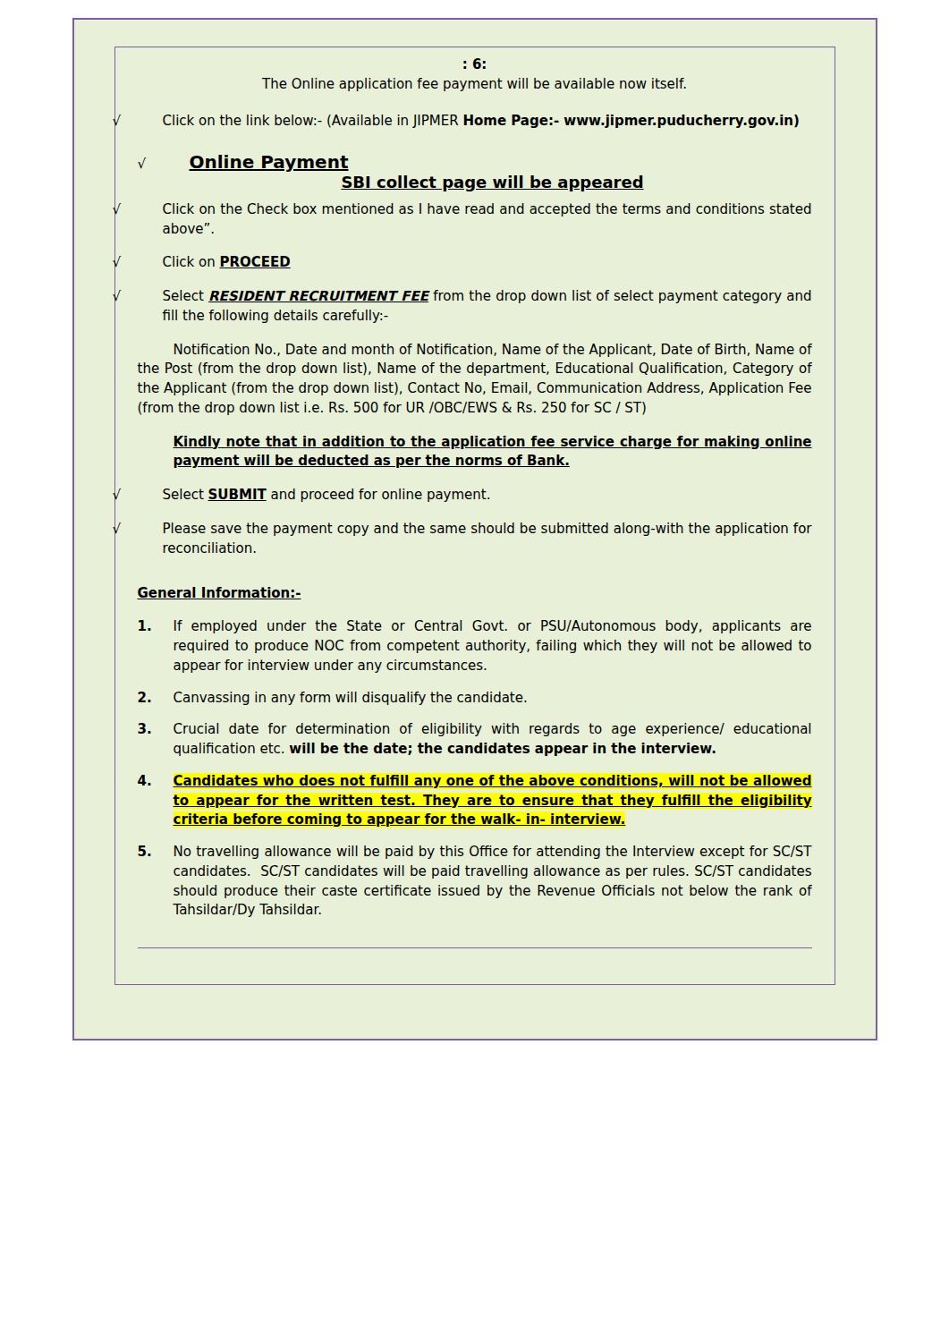: 6:
The Online application fee payment will be available now itself.
√Click on the link below:- (Available in JIPMER Home Page:- www.jipmer.puducherry.gov.in)
√Online Payment
SBI collect page will be appeared
√Click on the Check box mentioned as I have read and accepted the terms and conditions stated above”.
√Click on PROCEED
√Select RESIDENT RECRUITMENT FEE from the drop down list of select payment category and fill the following details carefully:-
Notification No., Date and month of Notification, Name of the Applicant, Date of Birth, Name of the Post (from the drop down list), Name of the department, Educational Qualification, Category of the Applicant (from the drop down list), Contact No, Email, Communication Address, Application Fee (from the drop down list i.e. Rs. 500 for UR /OBC/EWS & Rs. 250 for SC / ST)
Kindly note that in addition to the application fee service charge for making online payment will be deducted as per the norms of Bank.
√Select SUBMIT and proceed for online payment.
√Please save the payment copy and the same should be submitted along-with the application for reconciliation.
General Information:-
1. If employed under the State or Central Govt. or PSU/Autonomous body, applicants are required to produce NOC from competent authority, failing which they will not be allowed to appear for interview under any circumstances.
2. Canvassing in any form will disqualify the candidate.
3. Crucial date for determination of eligibility with regards to age experience/ educational qualification etc. will be the date; the candidates appear in the interview.
4. Candidates who does not fulfill any one of the above conditions, will not be allowed to appear for the written test. They are to ensure that they fulfill the eligibility criteria before coming to appear for the walk- in- interview.
5. No travelling allowance will be paid by this Office for attending the Interview except for SC/ST candidates. SC/ST candidates will be paid travelling allowance as per rules. SC/ST candidates should produce their caste certificate issued by the Revenue Officials not below the rank of Tahsildar/Dy Tahsildar.